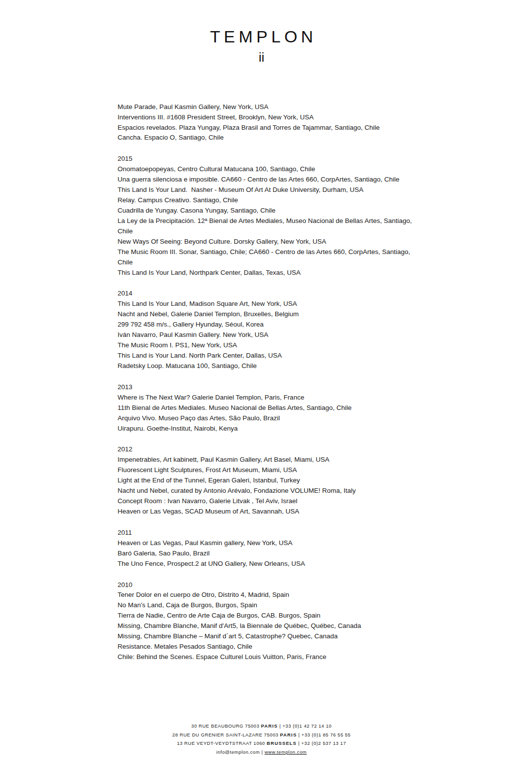TEMPLON
ii
Mute Parade, Paul Kasmin Gallery, New York, USA
Interventions III. #1608 President Street, Brooklyn, New York, USA
Espacios revelados. Plaza Yungay, Plaza Brasil and Torres de Tajammar, Santiago, Chile
Cancha. Espacio O, Santiago, Chile
2015
Onomatoepopeyas, Centro Cultural Matucana 100, Santiago, Chile
Una guerra silenciosa e imposible. CA660 - Centro de las Artes 660, CorpArtes, Santiago, Chile
This Land Is Your Land. Nasher - Museum Of Art At Duke University, Durham, USA
Relay. Campus Creativo. Santiago, Chile
Cuadrilla de Yungay. Casona Yungay, Santiago, Chile
La Ley de la Precipitación. 12ª Bienal de Artes Mediales, Museo Nacional de Bellas Artes, Santiago, Chile
New Ways Of Seeing: Beyond Culture. Dorsky Gallery, New York, USA
The Music Room III. Sonar, Santiago, Chile; CA660 - Centro de las Artes 660, CorpArtes, Santiago, Chile
This Land Is Your Land, Northpark Center, Dallas, Texas, USA
2014
This Land Is Your Land, Madison Square Art, New York, USA
Nacht and Nebel, Galerie Daniel Templon, Bruxelles, Belgium
299 792 458 m/s., Gallery Hyunday, Séoul, Korea
Iván Navarro, Paul Kasmin Gallery. New York, USA
The Music Room I. PS1, New York, USA
This Land is Your Land. North Park Center, Dallas, USA
Radetsky Loop. Matucana 100, Santiago, Chile
2013
Where is The Next War? Galerie Daniel Templon, Paris, France
11th Bienal de Artes Mediales. Museo Nacional de Bellas Artes, Santiago, Chile
Arquivo Vivo. Museo Paço das Artes, São Paulo, Brazil
Uirapuru. Goethe-Institut, Nairobi, Kenya
2012
Impenetrables, Art kabinett, Paul Kasmin Gallery, Art Basel, Miami, USA
Fluorescent Light Sculptures, Frost Art Museum, Miami, USA
Light at the End of the Tunnel, Egeran Galeri, Istanbul, Turkey
Nacht und Nebel, curated by Antonio Arévalo, Fondazione VOLUME! Roma, Italy
Concept Room : Ivan Navarro, Galerie Litvak , Tel Aviv, Israel
Heaven or Las Vegas, SCAD Museum of Art, Savannah, USA
2011
Heaven or Las Vegas, Paul Kasmin gallery, New York, USA
Baró Galeria, Sao Paulo, Brazil
The Uno Fence, Prospect.2 at UNO Gallery, New Orleans, USA
2010
Tener Dolor en el cuerpo de Otro, Distrito 4, Madrid, Spain
No Man's Land, Caja de Burgos, Burgos, Spain
Tierra de Nadie, Centro de Arte Caja de Burgos, CAB. Burgos, Spain
Missing, Chambre Blanche, Manif d'Art5, la Biennale de Québec, Québec, Canada
Missing, Chambre Blanche – Manif d´art 5, Catastrophe? Quebec, Canada
Resistance. Metales Pesados Santiago, Chile
Chile: Behind the Scenes. Espace Culturel Louis Vuitton, Paris, France
30 RUE BEAUBOURG 75003 PARIS | +33 (0)1 42 72 14 10
28 RUE DU GRENIER SAINT-LAZARE 75003 PARIS | +33 (0)1 85 76 55 55
13 RUE VEYDT-VEYDTSTRAAT 1060 BRUSSELS | +32 (0)2 537 13 17
info@templon.com | www.templon.com